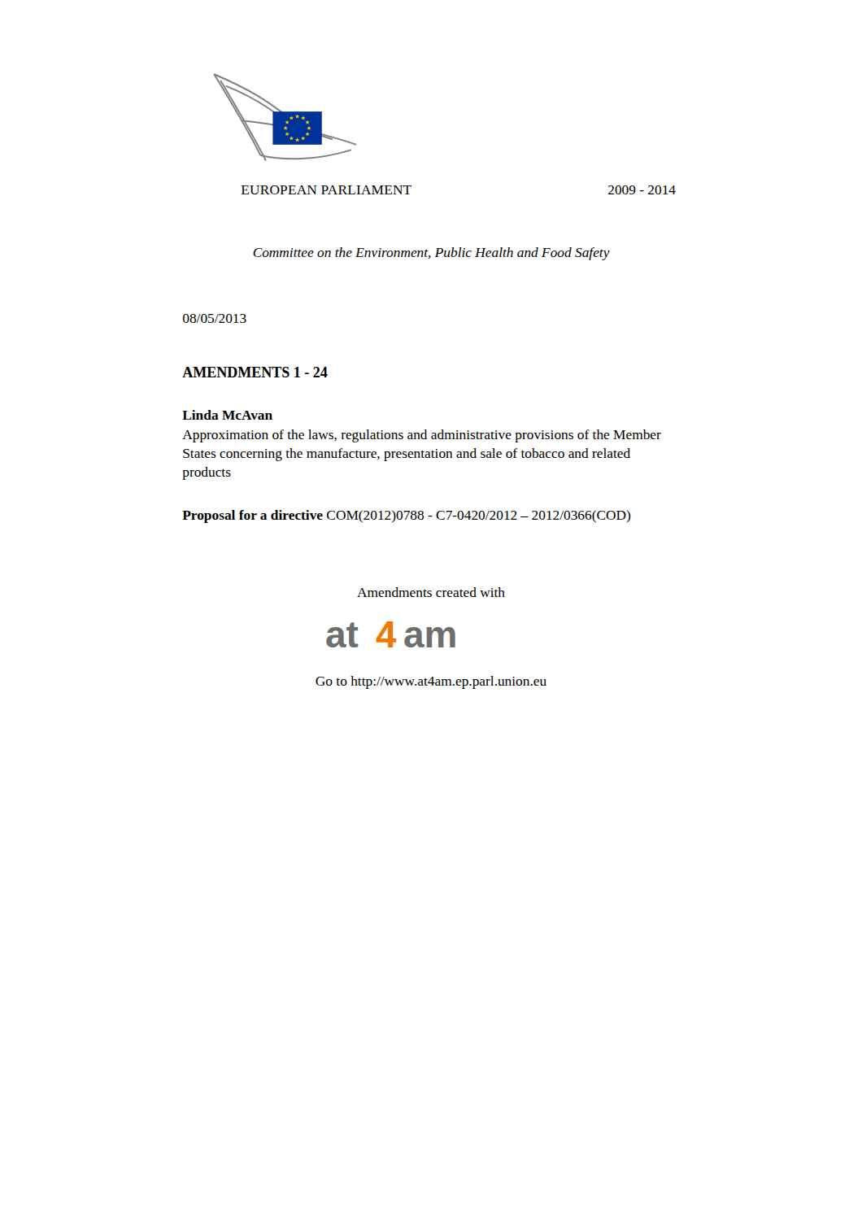EUROPEAN PARLIAMENT 2009 - 2014
Committee on the Environment, Public Health and Food Safety
08/05/2013
AMENDMENTS 1 - 24
Linda McAvan
Approximation of the laws, regulations and administrative provisions of the Member States concerning the manufacture, presentation and sale of tobacco and related products
Proposal for a directive COM(2012)0788 - C7-0420/2012 – 2012/0366(COD)
Amendments created with
at 4 am
Go to http://www.at4am.ep.parl.union.eu